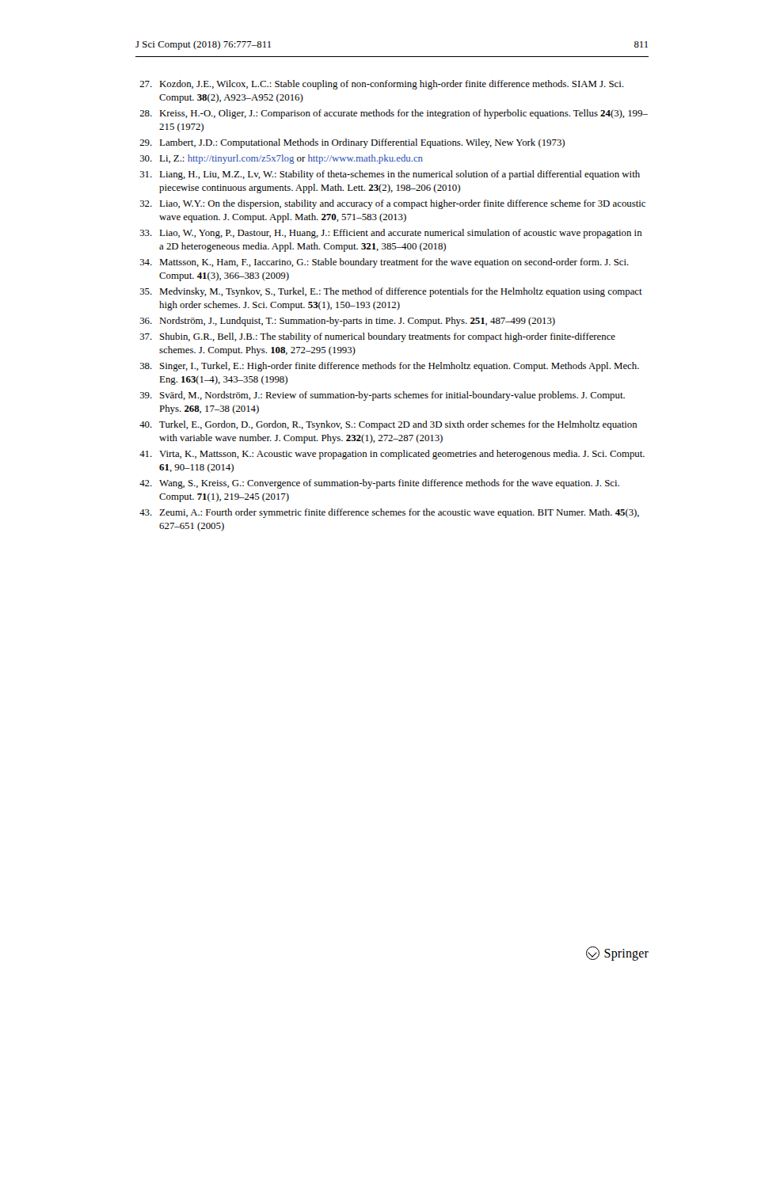J Sci Comput (2018) 76:777–811 811
Kozdon, J.E., Wilcox, L.C.: Stable coupling of non-conforming high-order finite difference methods. SIAM J. Sci. Comput. 38(2), A923–A952 (2016)
Kreiss, H.-O., Oliger, J.: Comparison of accurate methods for the integration of hyperbolic equations. Tellus 24(3), 199–215 (1972)
Lambert, J.D.: Computational Methods in Ordinary Differential Equations. Wiley, New York (1973)
Li, Z.: http://tinyurl.com/z5x7log or http://www.math.pku.edu.cn
Liang, H., Liu, M.Z., Lv, W.: Stability of theta-schemes in the numerical solution of a partial differential equation with piecewise continuous arguments. Appl. Math. Lett. 23(2), 198–206 (2010)
Liao, W.Y.: On the dispersion, stability and accuracy of a compact higher-order finite difference scheme for 3D acoustic wave equation. J. Comput. Appl. Math. 270, 571–583 (2013)
Liao, W., Yong, P., Dastour, H., Huang, J.: Efficient and accurate numerical simulation of acoustic wave propagation in a 2D heterogeneous media. Appl. Math. Comput. 321, 385–400 (2018)
Mattsson, K., Ham, F., Iaccarino, G.: Stable boundary treatment for the wave equation on second-order form. J. Sci. Comput. 41(3), 366–383 (2009)
Medvinsky, M., Tsynkov, S., Turkel, E.: The method of difference potentials for the Helmholtz equation using compact high order schemes. J. Sci. Comput. 53(1), 150–193 (2012)
Nordström, J., Lundquist, T.: Summation-by-parts in time. J. Comput. Phys. 251, 487–499 (2013)
Shubin, G.R., Bell, J.B.: The stability of numerical boundary treatments for compact high-order finite-difference schemes. J. Comput. Phys. 108, 272–295 (1993)
Singer, I., Turkel, E.: High-order finite difference methods for the Helmholtz equation. Comput. Methods Appl. Mech. Eng. 163(1–4), 343–358 (1998)
Svärd, M., Nordström, J.: Review of summation-by-parts schemes for initial-boundary-value problems. J. Comput. Phys. 268, 17–38 (2014)
Turkel, E., Gordon, D., Gordon, R., Tsynkov, S.: Compact 2D and 3D sixth order schemes for the Helmholtz equation with variable wave number. J. Comput. Phys. 232(1), 272–287 (2013)
Virta, K., Mattsson, K.: Acoustic wave propagation in complicated geometries and heterogenous media. J. Sci. Comput. 61, 90–118 (2014)
Wang, S., Kreiss, G.: Convergence of summation-by-parts finite difference methods for the wave equation. J. Sci. Comput. 71(1), 219–245 (2017)
Zeumi, A.: Fourth order symmetric finite difference schemes for the acoustic wave equation. BIT Numer. Math. 45(3), 627–651 (2005)
Springer